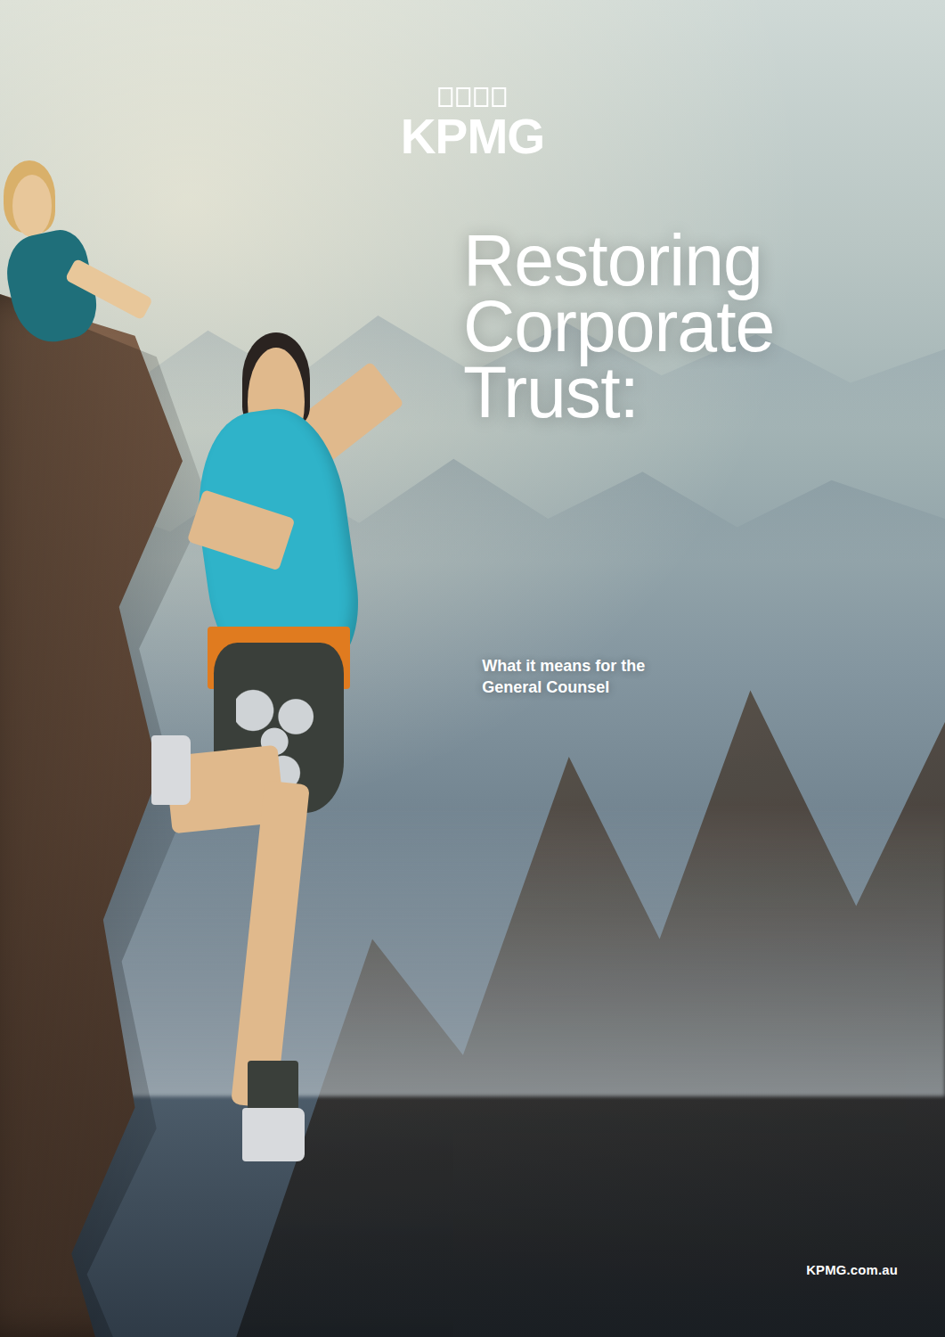KPMG
Restoring Corporate Trust:
What it means for the
General Counsel
KPMG.com.au